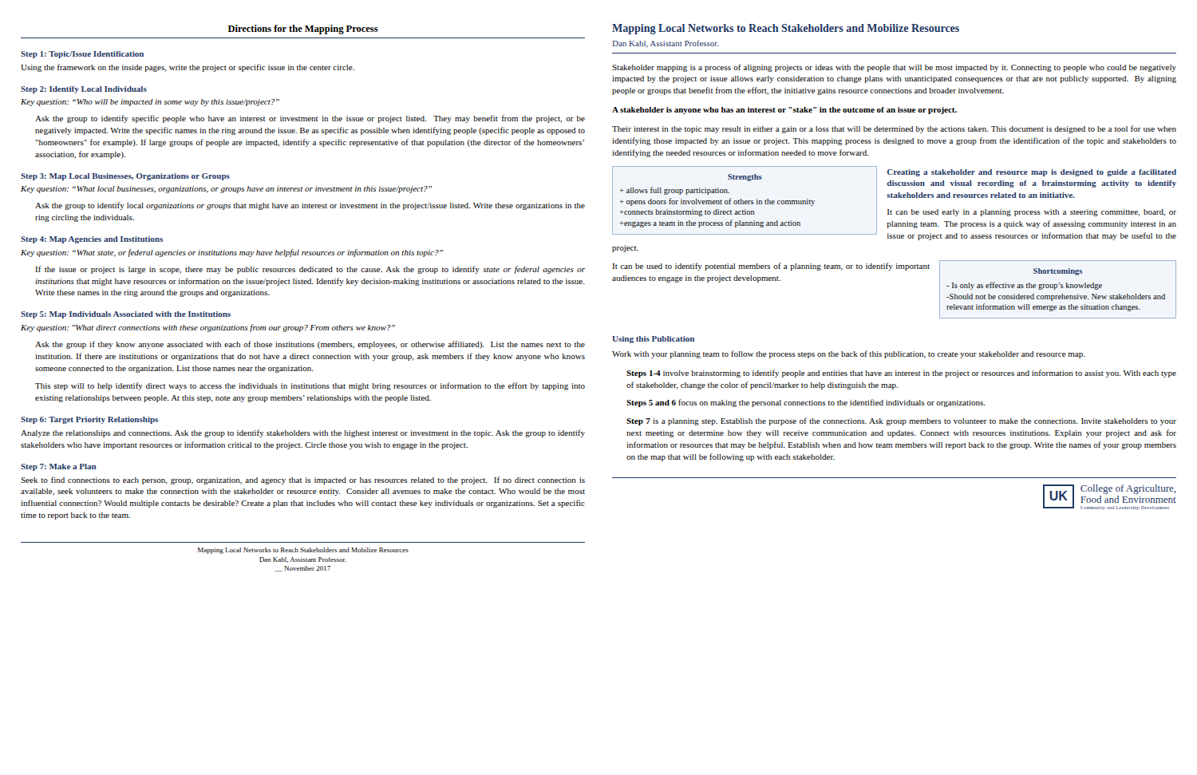Directions for the Mapping Process
Step 1: Topic/Issue Identification
Using the framework on the inside pages, write the project or specific issue in the center circle.
Step 2: Identify Local Individuals
Key question: “Who will be impacted in some way by this issue/project?”
Ask the group to identify specific people who have an interest or investment in the issue or project listed. They may benefit from the project, or be negatively impacted. Write the specific names in the ring around the issue. Be as specific as possible when identifying people (specific people as opposed to "homeowners" for example). If large groups of people are impacted, identify a specific representative of that population (the director of the homeowners’ association, for example).
Step 3: Map Local Businesses, Organizations or Groups
Key question: “What local businesses, organizations, or groups have an interest or investment in this issue/project?”
Ask the group to identify local organizations or groups that might have an interest or investment in the project/issue listed. Write these organizations in the ring circling the individuals.
Step 4: Map Agencies and Institutions
Key question: “What state, or federal agencies or institutions may have helpful resources or information on this topic?”
If the issue or project is large in scope, there may be public resources dedicated to the cause. Ask the group to identify state or federal agencies or institutions that might have resources or information on the issue/project listed. Identify key decision-making institutions or associations related to the issue. Write these names in the ring around the groups and organizations.
Step 5: Map Individuals Associated with the Institutions
Key question: "What direct connections with these organizations from our group? From others we know?”
Ask the group if they know anyone associated with each of those institutions (members, employees, or otherwise affiliated). List the names next to the institution. If there are institutions or organizations that do not have a direct connection with your group, ask members if they know anyone who knows someone connected to the organization. List those names near the organization.
This step will to help identify direct ways to access the individuals in institutions that might bring resources or information to the effort by tapping into existing relationships between people. At this step, note any group members’ relationships with the people listed.
Step 6: Target Priority Relationships
Analyze the relationships and connections. Ask the group to identify stakeholders with the highest interest or investment in the topic. Ask the group to identify stakeholders who have important resources or information critical to the project. Circle those you wish to engage in the project.
Step 7: Make a Plan
Seek to find connections to each person, group, organization, and agency that is impacted or has resources related to the project. If no direct connection is available, seek volunteers to make the connection with the stakeholder or resource entity. Consider all avenues to make the contact. Who would be the most influential connection? Would multiple contacts be desirable? Create a plan that includes who will contact these key individuals or organizations. Set a specific time to report back to the team.
Mapping Local Networks to Reach Stakeholders and Mobilize Resources
Dan Kahl, Assistant Professor.
__ November 2017
Mapping Local Networks to Reach Stakeholders and Mobilize Resources
Dan Kahl, Assistant Professor.
Stakeholder mapping is a process of aligning projects or ideas with the people that will be most impacted by it. Connecting to people who could be negatively impacted by the project or issue allows early consideration to change plans with unanticipated consequences or that are not publicly supported. By aligning people or groups that benefit from the effort, the initiative gains resource connections and broader involvement.
A stakeholder is anyone who has an interest or "stake" in the outcome of an issue or project.
Their interest in the topic may result in either a gain or a loss that will be determined by the actions taken. This document is designed to be a tool for use when identifying those impacted by an issue or project. This mapping process is designed to move a group from the identification of the topic and stakeholders to identifying the needed resources or information needed to move forward.
Strengths
+ allows full group participation.
+ opens doors for involvement of others in the community
+connects brainstorming to direct action
+engages a team in the process of planning and action
Creating a stakeholder and resource map is designed to guide a facilitated discussion and visual recording of a brainstorming activity to identify stakeholders and resources related to an initiative.
It can be used early in a planning process with a steering committee, board, or planning team. The process is a quick way of assessing community interest in an issue or project and to assess resources or information that may be useful to the project.
Shortcomings
- Is only as effective as the group’s knowledge
-Should not be considered comprehensive. New stakeholders and relevant information will emerge as the situation changes.
It can be used to identify potential members of a planning team, or to identify important audiences to engage in the project development.
Using this Publication
Work with your planning team to follow the process steps on the back of this publication, to create your stakeholder and resource map.
Steps 1-4 involve brainstorming to identify people and entities that have an interest in the project or resources and information to assist you. With each type of stakeholder, change the color of pencil/marker to help distinguish the map.
Steps 5 and 6 focus on making the personal connections to the identified individuals or organizations.
Step 7 is a planning step. Establish the purpose of the connections. Ask group members to volunteer to make the connections. Invite stakeholders to your next meeting or determine how they will receive communication and updates. Connect with resources institutions. Explain your project and ask for information or resources that may be helpful. Establish when and how team members will report back to the group. Write the names of your group members on the map that will be following up with each stakeholder.
UK
College of Agriculture,
Food and Environment
Community and Leadership Development